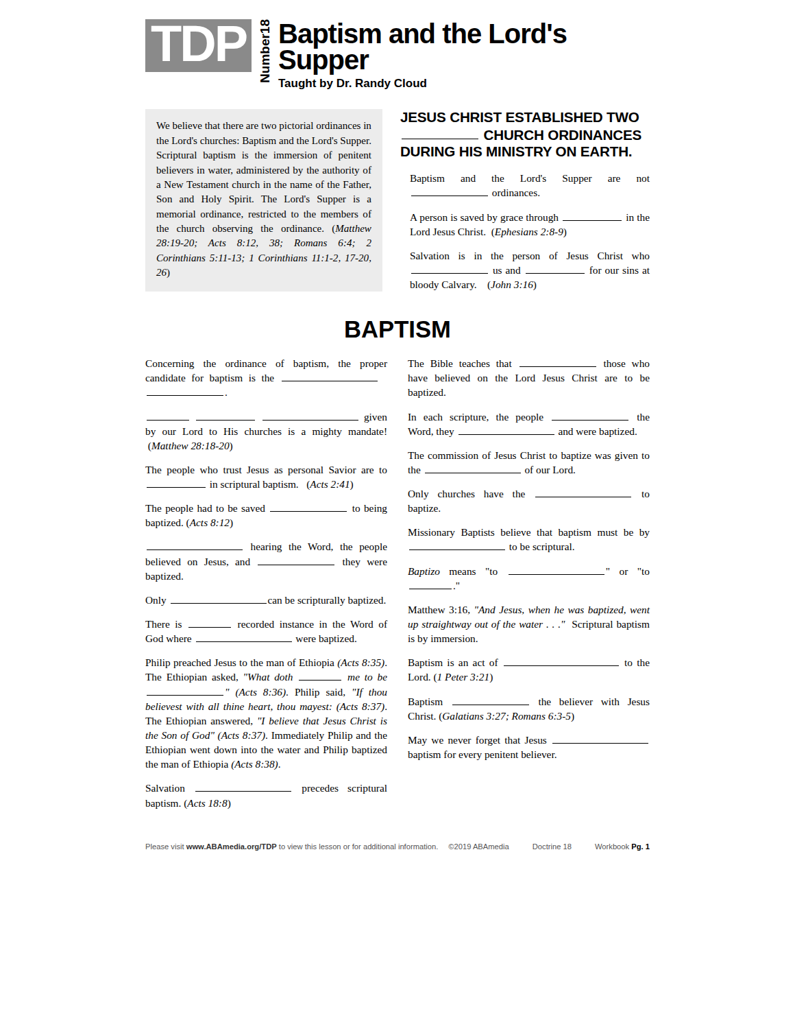TDP
Number18
Baptism and the Lord's Supper
Taught by Dr. Randy Cloud
We believe that there are two pictorial ordinances in the Lord's churches: Baptism and the Lord's Supper. Scriptural baptism is the immersion of penitent believers in water, administered by the authority of a New Testament church in the name of the Father, Son and Holy Spirit. The Lord's Supper is a memorial ordinance, restricted to the members of the church observing the ordinance. (Matthew 28:19-20; Acts 8:12, 38; Romans 6:4; 2 Corinthians 5:11-13; 1 Corinthians 11:1-2, 17-20, 26)
JESUS CHRIST ESTABLISHED TWO CHURCH ORDINANCES DURING HIS MINISTRY ON EARTH.
Baptism and the Lord's Supper are not ordinances.
A person is saved by grace through in the Lord Jesus Christ. (Ephesians 2:8-9)
Salvation is in the person of Jesus Christ who us and for our sins at bloody Calvary. (John 3:16)
BAPTISM
Concerning the ordinance of baptism, the proper candidate for baptism is the .
given by our Lord to His churches is a mighty mandate! (Matthew 28:18-20)
The people who trust Jesus as personal Savior are to in scriptural baptism. (Acts 2:41)
The people had to be saved to being baptized. (Acts 8:12)
hearing the Word, the people believed on Jesus, and they were baptized.
Only can be scripturally baptized.
There is recorded instance in the Word of God where were baptized.
Philip preached Jesus to the man of Ethiopia (Acts 8:35). The Ethiopian asked, "What doth me to be " (Acts 8:36). Philip said, "If thou believest with all thine heart, thou mayest: (Acts 8:37). The Ethiopian answered, "I believe that Jesus Christ is the Son of God" (Acts 8:37). Immediately Philip and the Ethiopian went down into the water and Philip baptized the man of Ethiopia (Acts 8:38).
Salvation precedes scriptural baptism. (Acts 18:8)
The Bible teaches that those who have believed on the Lord Jesus Christ are to be baptized.
In each scripture, the people the Word, they and were baptized.
The commission of Jesus Christ to baptize was given to the of our Lord.
Only churches have the to baptize.
Missionary Baptists believe that baptism must be by to be scriptural.
Baptizo means "to " or "to ."
Matthew 3:16, "And Jesus, when he was baptized, went up straightway out of the water . . ." Scriptural baptism is by immersion.
Baptism is an act of to the Lord. (1 Peter 3:21)
Baptism the believer with Jesus Christ. (Galatians 3:27; Romans 6:3-5)
May we never forget that Jesus baptism for every penitent believer.
Please visit www.ABAmedia.org/TDP to view this lesson or for additional information.
©2019 ABAmedia
Doctrine 18
Workbook Pg. 1